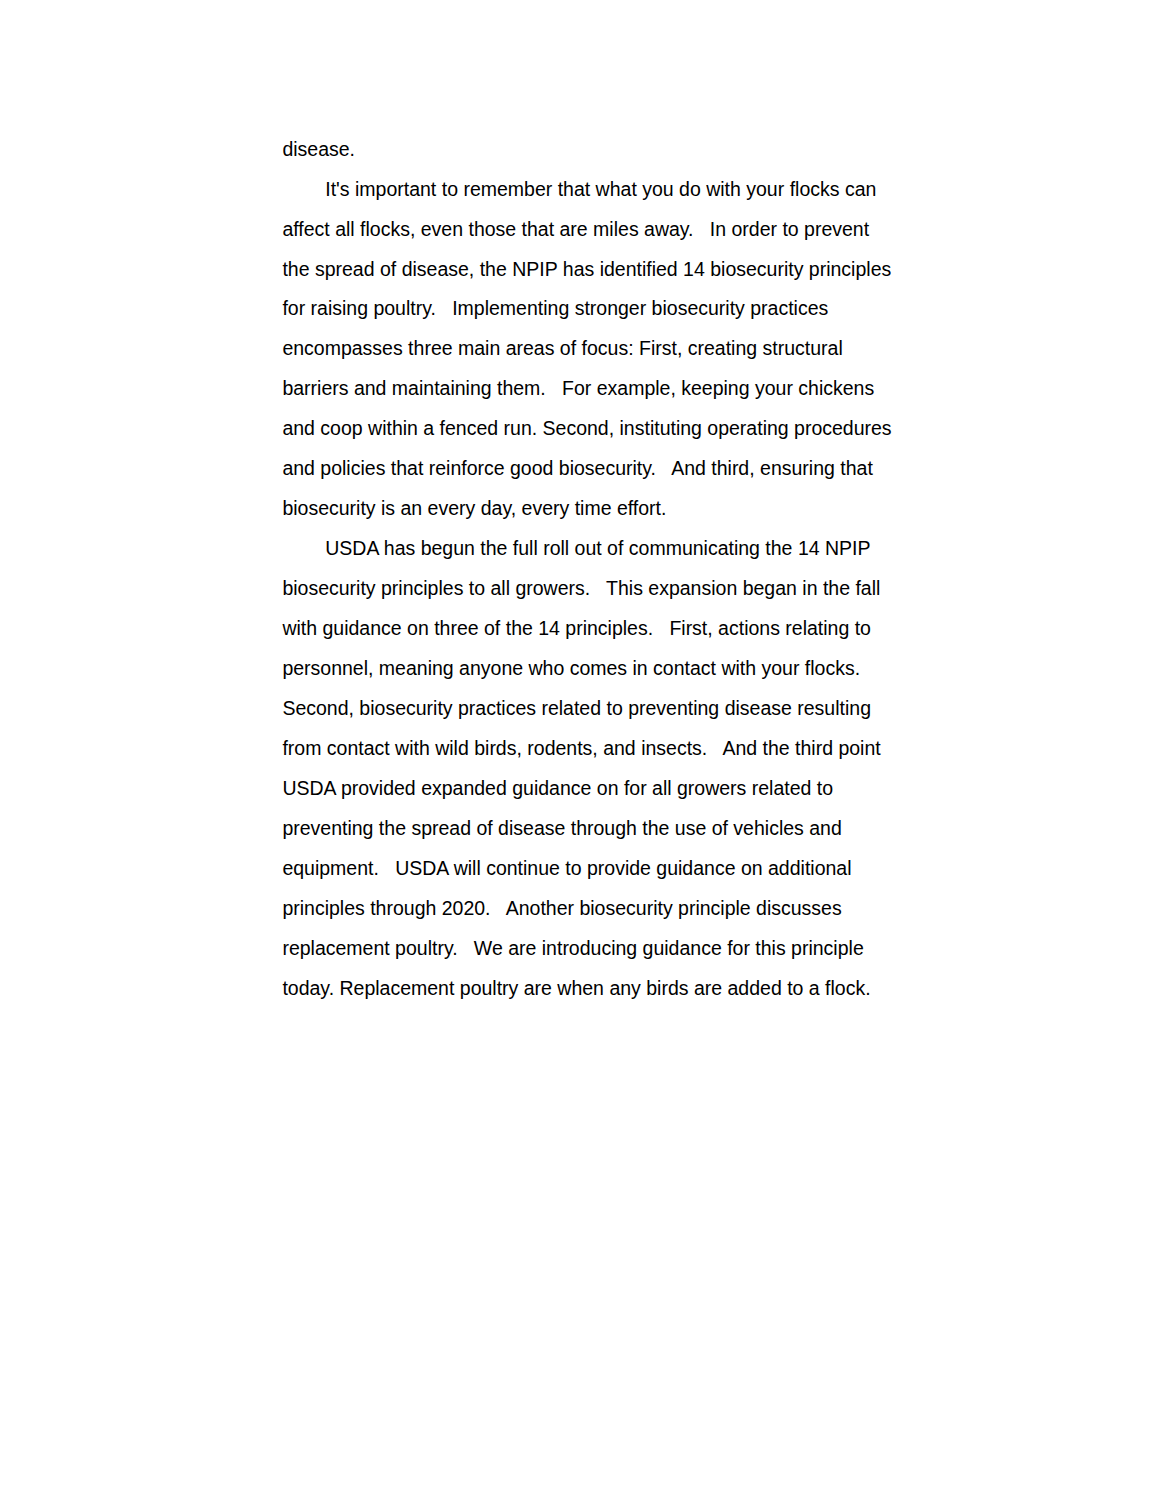disease.
It's important to remember that what you do with your flocks can affect all flocks, even those that are miles away. In order to prevent the spread of disease, the NPIP has identified 14 biosecurity principles for raising poultry. Implementing stronger biosecurity practices encompasses three main areas of focus: First, creating structural barriers and maintaining them. For example, keeping your chickens and coop within a fenced run. Second, instituting operating procedures and policies that reinforce good biosecurity. And third, ensuring that biosecurity is an every day, every time effort.
USDA has begun the full roll out of communicating the 14 NPIP biosecurity principles to all growers. This expansion began in the fall with guidance on three of the 14 principles. First, actions relating to personnel, meaning anyone who comes in contact with your flocks. Second, biosecurity practices related to preventing disease resulting from contact with wild birds, rodents, and insects. And the third point USDA provided expanded guidance on for all growers related to preventing the spread of disease through the use of vehicles and equipment. USDA will continue to provide guidance on additional principles through 2020. Another biosecurity principle discusses replacement poultry. We are introducing guidance for this principle today. Replacement poultry are when any birds are added to a flock.